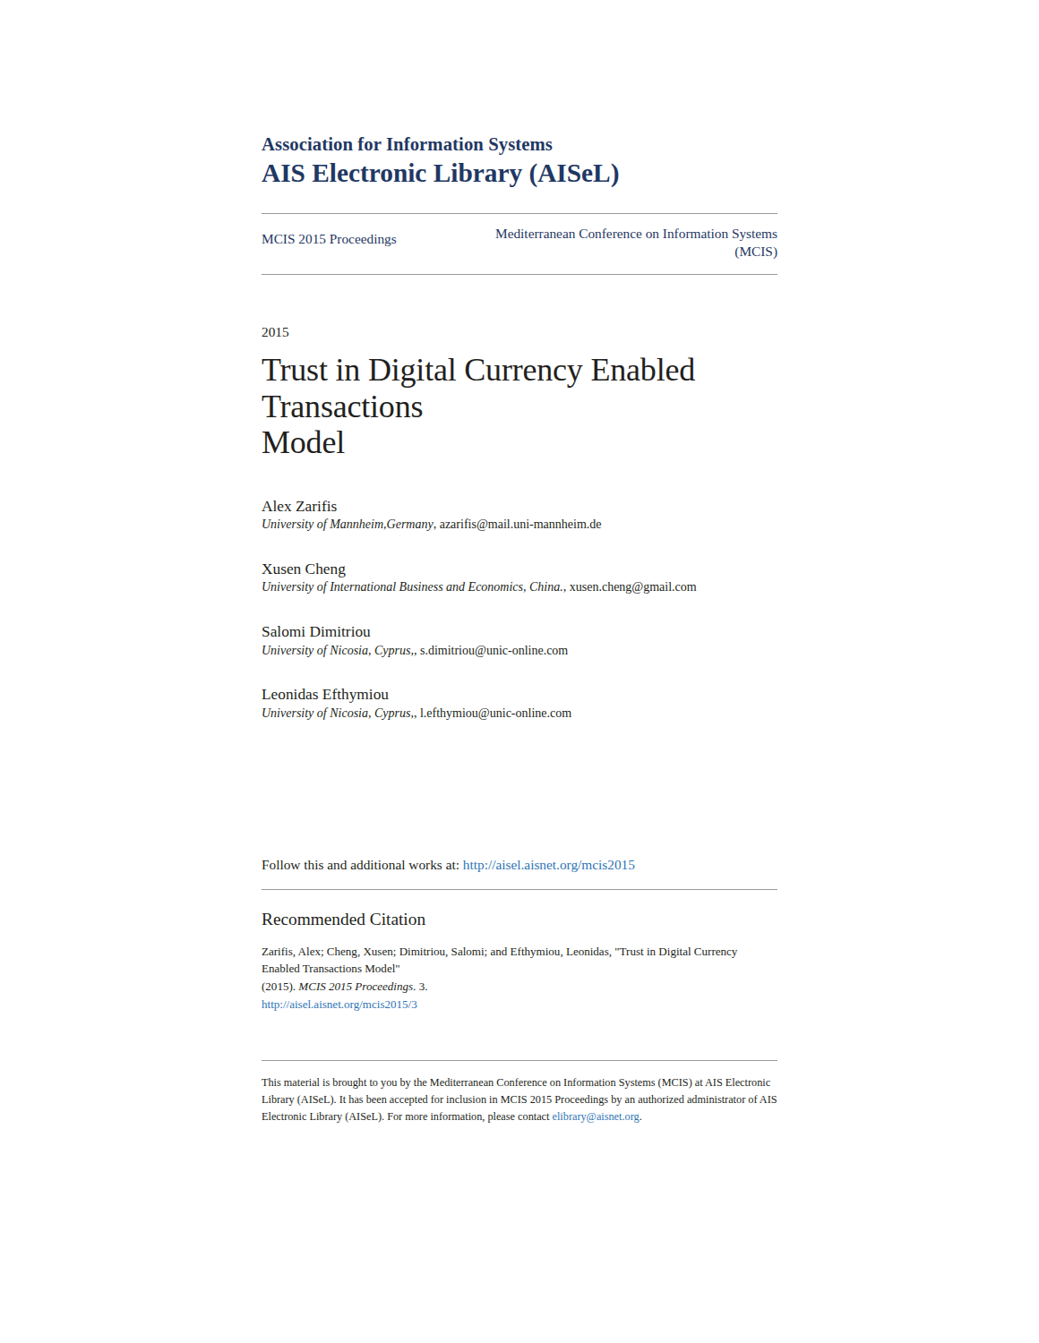Association for Information Systems
AIS Electronic Library (AISeL)
MCIS 2015 Proceedings
Mediterranean Conference on Information Systems
(MCIS)
2015
Trust in Digital Currency Enabled Transactions
Model
Alex Zarifis
University of Mannheim,Germany, azarifis@mail.uni-mannheim.de
Xusen Cheng
University of International Business and Economics, China., xusen.cheng@gmail.com
Salomi Dimitriou
University of Nicosia, Cyprus,, s.dimitriou@unic-online.com
Leonidas Efthymiou
University of Nicosia, Cyprus,, l.efthymiou@unic-online.com
Follow this and additional works at: http://aisel.aisnet.org/mcis2015
Recommended Citation
Zarifis, Alex; Cheng, Xusen; Dimitriou, Salomi; and Efthymiou, Leonidas, "Trust in Digital Currency Enabled Transactions Model"
(2015). MCIS 2015 Proceedings. 3.
http://aisel.aisnet.org/mcis2015/3
This material is brought to you by the Mediterranean Conference on Information Systems (MCIS) at AIS Electronic Library (AISeL). It has been accepted for inclusion in MCIS 2015 Proceedings by an authorized administrator of AIS Electronic Library (AISeL). For more information, please contact elibrary@aisnet.org.